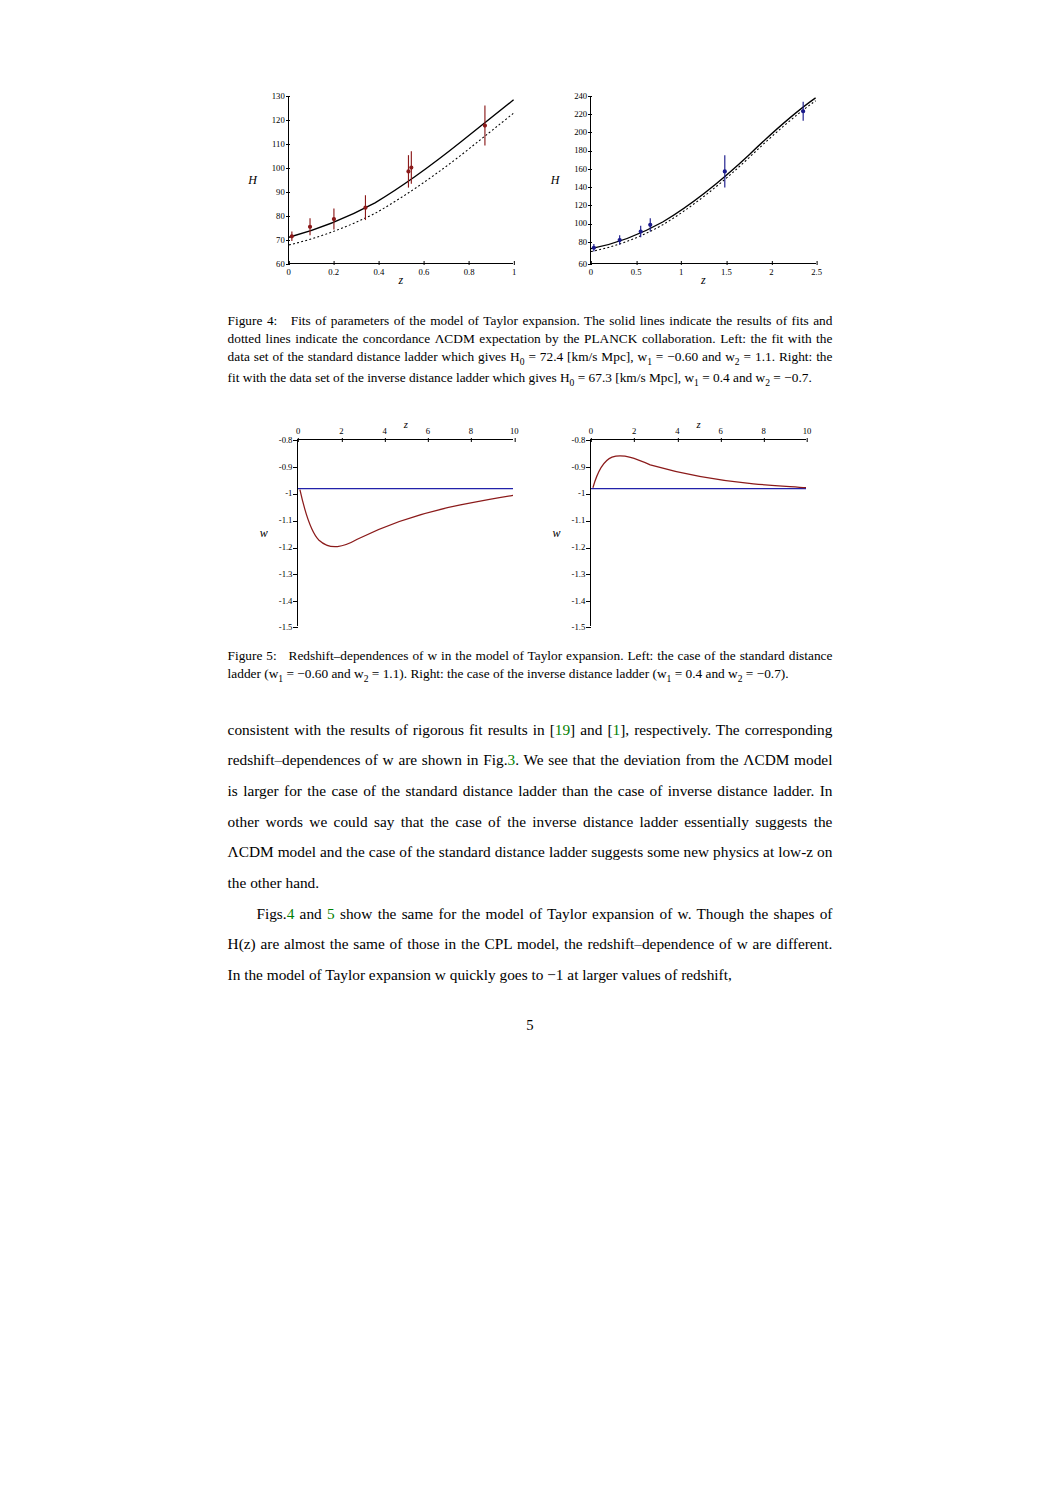H z 130 120 110 100 90 80 70 60 0 0.2 0.4 0.6 0.8 1
H z 240 220 200 180 160 140 120 100 80 60 0 0.5 1 1.5 2 2.5
Figure 4: Fits of parameters of the model of Taylor expansion. The solid lines indicate the results of fits and dotted lines indicate the concordance ΛCDM expectation by the PLANCK collaboration. Left: the fit with the data set of the standard distance ladder which gives H0 = 72.4 [km/s Mpc], w1 = −0.60 and w2 = 1.1. Right: the fit with the data set of the inverse distance ladder which gives H0 = 67.3 [km/s Mpc], w1 = 0.4 and w2 = −0.7.
w z -0.8 -0.9 -1 -1.1 -1.2 -1.3 -1.4 -1.5 0 2 4 6 8 10
w z -0.8 -0.9 -1 -1.1 -1.2 -1.3 -1.4 -1.5 0 2 4 6 8 10
Figure 5: Redshift–dependences of w in the model of Taylor expansion. Left: the case of the standard distance ladder (w1 = −0.60 and w2 = 1.1). Right: the case of the inverse distance ladder (w1 = 0.4 and w2 = −0.7).
consistent with the results of rigorous fit results in [19] and [1], respectively. The corresponding redshift–dependences of w are shown in Fig.3. We see that the deviation from the ΛCDM model is larger for the case of the standard distance ladder than the case of inverse distance ladder. In other words we could say that the case of the inverse distance ladder essentially suggests the ΛCDM model and the case of the standard distance ladder suggests some new physics at low-z on the other hand.
Figs.4 and 5 show the same for the model of Taylor expansion of w. Though the shapes of H(z) are almost the same of those in the CPL model, the redshift–dependence of w are different. In the model of Taylor expansion w quickly goes to −1 at larger values of redshift,
5